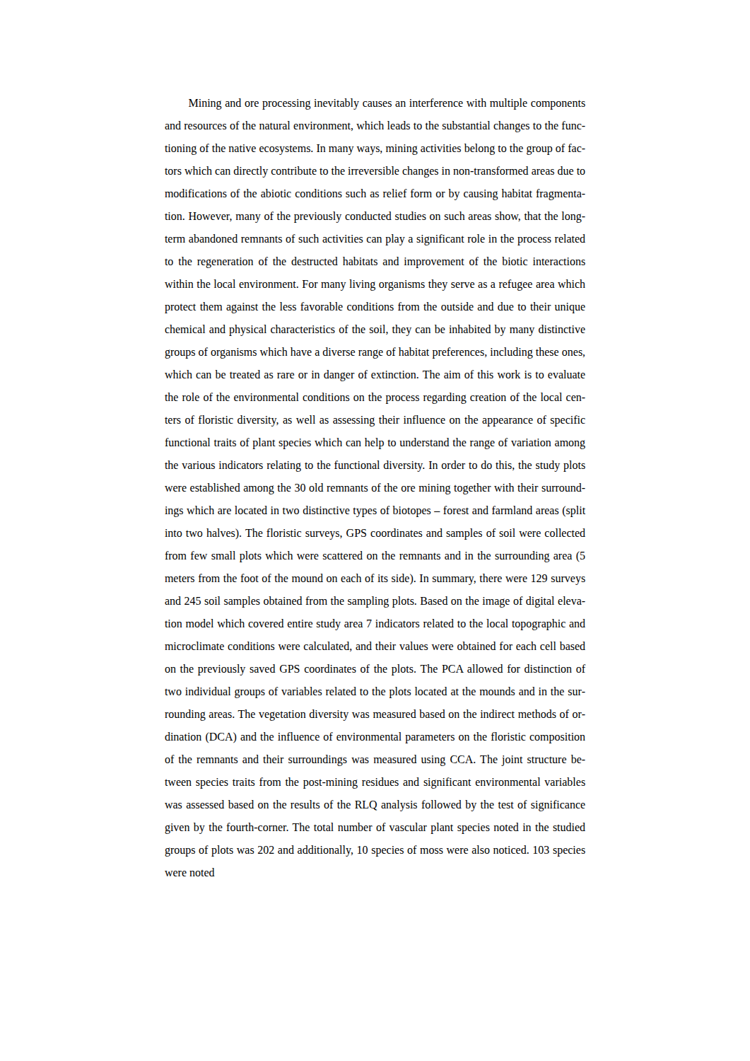Mining and ore processing inevitably causes an interference with multiple components and resources of the natural environment, which leads to the substantial changes to the functioning of the native ecosystems. In many ways, mining activities belong to the group of factors which can directly contribute to the irreversible changes in non-transformed areas due to modifications of the abiotic conditions such as relief form or by causing habitat fragmentation. However, many of the previously conducted studies on such areas show, that the long-term abandoned remnants of such activities can play a significant role in the process related to the regeneration of the destructed habitats and improvement of the biotic interactions within the local environment. For many living organisms they serve as a refugee area which protect them against the less favorable conditions from the outside and due to their unique chemical and physical characteristics of the soil, they can be inhabited by many distinctive groups of organisms which have a diverse range of habitat preferences, including these ones, which can be treated as rare or in danger of extinction. The aim of this work is to evaluate the role of the environmental conditions on the process regarding creation of the local centers of floristic diversity, as well as assessing their influence on the appearance of specific functional traits of plant species which can help to understand the range of variation among the various indicators relating to the functional diversity. In order to do this, the study plots were established among the 30 old remnants of the ore mining together with their surroundings which are located in two distinctive types of biotopes – forest and farmland areas (split into two halves). The floristic surveys, GPS coordinates and samples of soil were collected from few small plots which were scattered on the remnants and in the surrounding area (5 meters from the foot of the mound on each of its side). In summary, there were 129 surveys and 245 soil samples obtained from the sampling plots. Based on the image of digital elevation model which covered entire study area 7 indicators related to the local topographic and microclimate conditions were calculated, and their values were obtained for each cell based on the previously saved GPS coordinates of the plots. The PCA allowed for distinction of two individual groups of variables related to the plots located at the mounds and in the surrounding areas. The vegetation diversity was measured based on the indirect methods of ordination (DCA) and the influence of environmental parameters on the floristic composition of the remnants and their surroundings was measured using CCA. The joint structure between species traits from the post-mining residues and significant environmental variables was assessed based on the results of the RLQ analysis followed by the test of significance given by the fourth-corner. The total number of vascular plant species noted in the studied groups of plots was 202 and additionally, 10 species of moss were also noticed. 103 species were noted